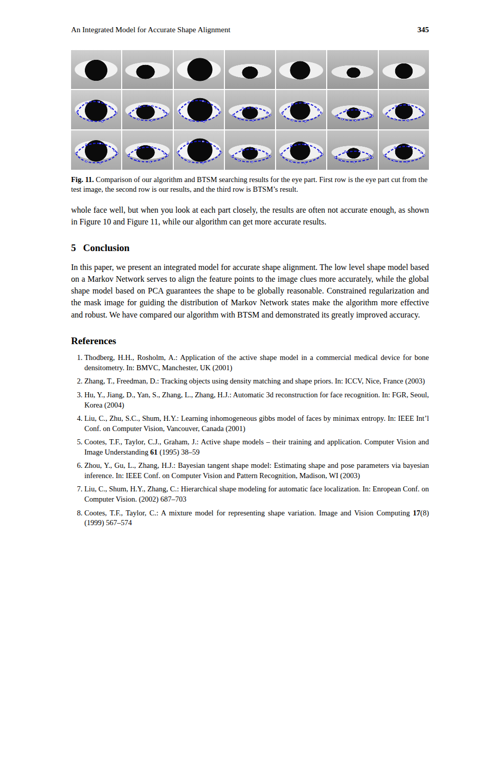An Integrated Model for Accurate Shape Alignment
345
Fig. 11. Comparison of our algorithm and BTSM searching results for the eye part. First row is the eye part cut from the test image, the second row is our results, and the third row is BTSM’s result.
whole face well, but when you look at each part closely, the results are often not accurate enough, as shown in Figure 10 and Figure 11, while our algorithm can get more accurate results.
5 Conclusion
In this paper, we present an integrated model for accurate shape alignment. The low level shape model based on a Markov Network serves to align the feature points to the image clues more accurately, while the global shape model based on PCA guarantees the shape to be globally reasonable. Constrained regularization and the mask image for guiding the distribution of Markov Network states make the algorithm more effective and robust. We have compared our algorithm with BTSM and demonstrated its greatly improved accuracy.
References
Thodberg, H.H., Rosholm, A.: Application of the active shape model in a commercial medical device for bone densitometry. In: BMVC, Manchester, UK (2001)
Zhang, T., Freedman, D.: Tracking objects using density matching and shape priors. In: ICCV, Nice, France (2003)
Hu, Y., Jiang, D., Yan, S., Zhang, L., Zhang, H.J.: Automatic 3d reconstruction for face recognition. In: FGR, Seoul, Korea (2004)
Liu, C., Zhu, S.C., Shum, H.Y.: Learning inhomogeneous gibbs model of faces by minimax entropy. In: IEEE Int’l Conf. on Computer Vision, Vancouver, Canada (2001)
Cootes, T.F., Taylor, C.J., Graham, J.: Active shape models – their training and application. Computer Vision and Image Understanding 61 (1995) 38–59
Zhou, Y., Gu, L., Zhang, H.J.: Bayesian tangent shape model: Estimating shape and pose parameters via bayesian inference. In: IEEE Conf. on Computer Vision and Pattern Recognition, Madison, WI (2003)
Liu, C., Shum, H.Y., Zhang, C.: Hierarchical shape modeling for automatic face localization. In: Enropean Conf. on Computer Vision. (2002) 687–703
Cootes, T.F., Taylor, C.: A mixture model for representing shape variation. Image and Vision Computing 17(8) (1999) 567–574